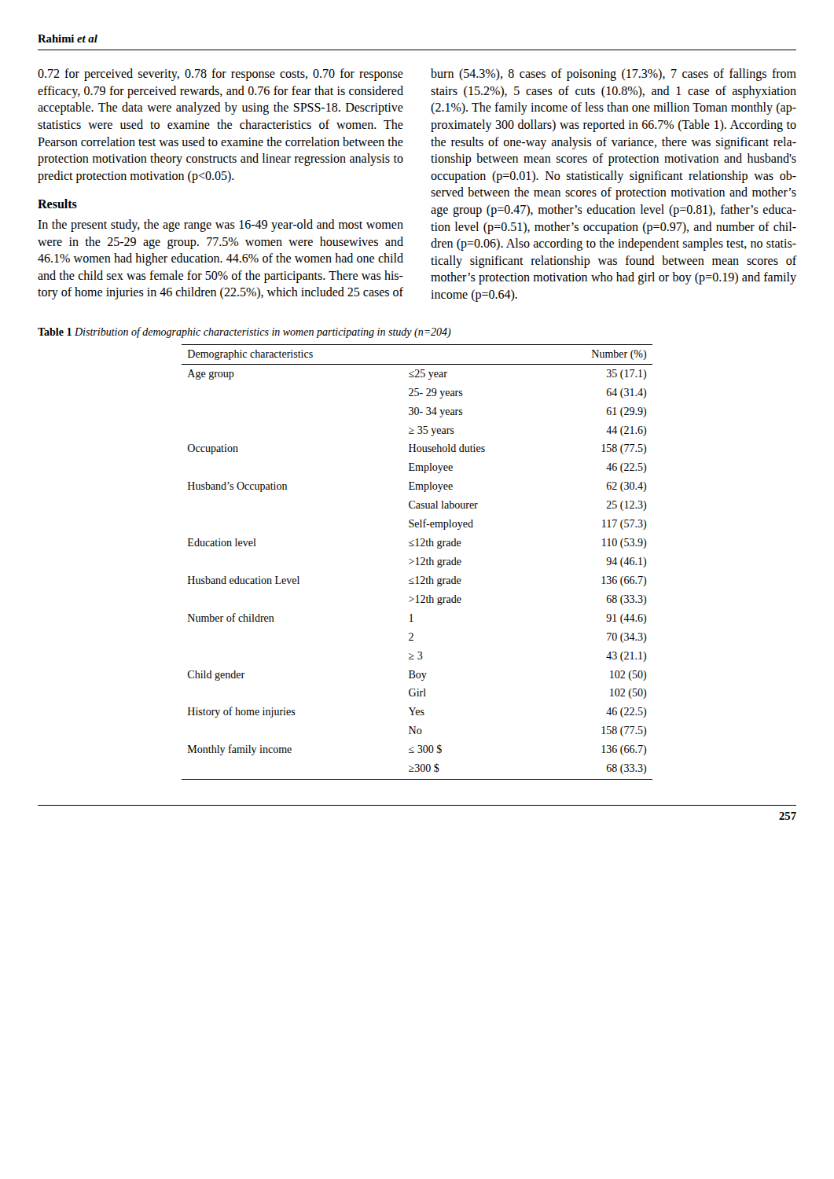Rahimi et al
0.72 for perceived severity, 0.78 for response costs, 0.70 for response efficacy, 0.79 for perceived rewards, and 0.76 for fear that is considered acceptable. The data were analyzed by using the SPSS-18. Descriptive statistics were used to examine the characteristics of women. The Pearson correlation test was used to examine the correlation between the protection motivation theory constructs and linear regression analysis to predict protection motivation (p<0.05).
Results
In the present study, the age range was 16-49 year-old and most women were in the 25-29 age group. 77.5% women were housewives and 46.1% women had higher education. 44.6% of the women had one child and the child sex was female for 50% of the participants. There was history of home injuries in 46 children (22.5%), which included 25 cases of burn (54.3%), 8 cases of poisoning (17.3%), 7 cases of fallings from stairs (15.2%), 5 cases of cuts (10.8%), and 1 case of asphyxiation (2.1%). The family income of less than one million Toman monthly (approximately 300 dollars) was reported in 66.7% (Table 1). According to the results of one-way analysis of variance, there was significant relationship between mean scores of protection motivation and husband's occupation (p=0.01). No statistically significant relationship was observed between the mean scores of protection motivation and mother’s age group (p=0.47), mother’s education level (p=0.81), father’s education level (p=0.51), mother’s occupation (p=0.97), and number of children (p=0.06). Also according to the independent samples test, no statistically significant relationship was found between mean scores of mother’s protection motivation who had girl or boy (p=0.19) and family income (p=0.64).
Table 1 Distribution of demographic characteristics in women participating in study (n=204)
| Demographic characteristics | | Number (%) |
| --- | --- | --- |
| Age group | ≤25 year | 35 (17.1) |
| | 25- 29 years | 64 (31.4) |
| | 30- 34 years | 61 (29.9) |
| | ≥ 35 years | 44 (21.6) |
| Occupation | Household duties | 158 (77.5) |
| | Employee | 46 (22.5) |
| Husband’s Occupation | Employee | 62 (30.4) |
| | Casual labourer | 25 (12.3) |
| | Self-employed | 117 (57.3) |
| Education level | ≤12th grade | 110 (53.9) |
| | >12th grade | 94 (46.1) |
| Husband education Level | ≤12th grade | 136 (66.7) |
| | >12th grade | 68 (33.3) |
| Number of children | 1 | 91 (44.6) |
| | 2 | 70 (34.3) |
| | ≥ 3 | 43 (21.1) |
| Child gender | Boy | 102 (50) |
| | Girl | 102 (50) |
| History of home injuries | Yes | 46 (22.5) |
| | No | 158 (77.5) |
| Monthly family income | ≤ 300 $ | 136 (66.7) |
| | ≥300 $ | 68 (33.3) |
257